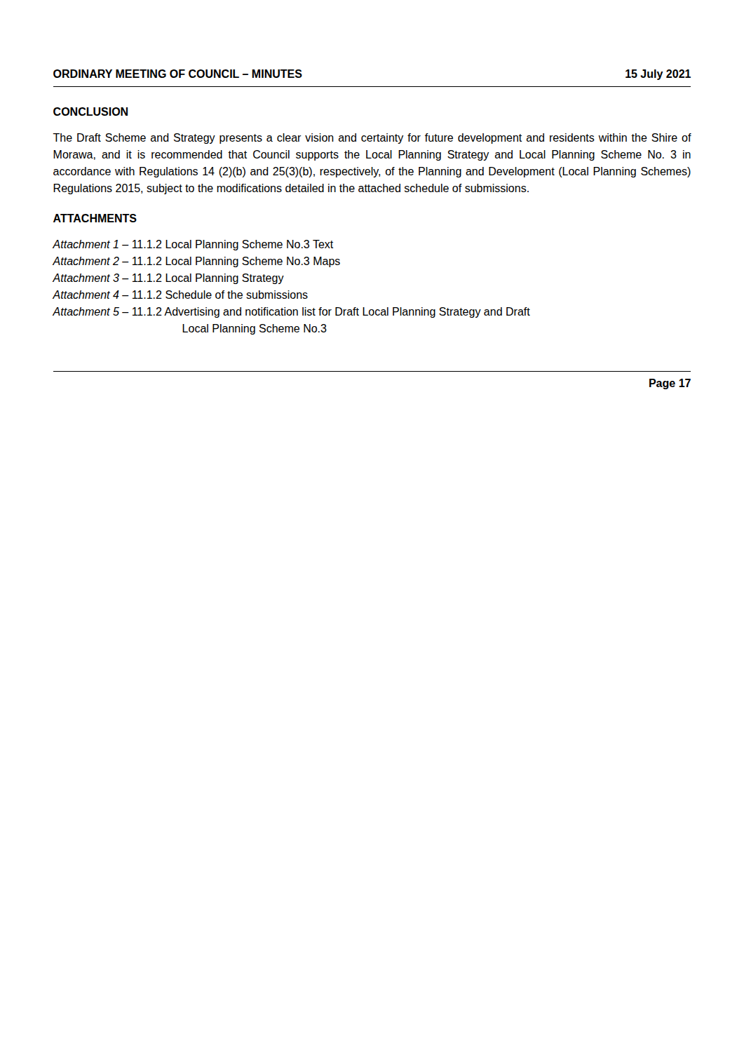ORDINARY MEETING OF COUNCIL – MINUTES 15 July 2021
Conclusion
The Draft Scheme and Strategy presents a clear vision and certainty for future development and residents within the Shire of Morawa, and it is recommended that Council supports the Local Planning Strategy and Local Planning Scheme No. 3 in accordance with Regulations 14 (2)(b) and 25(3)(b), respectively, of the Planning and Development (Local Planning Schemes) Regulations 2015, subject to the modifications detailed in the attached schedule of submissions.
Attachments
Attachment 1 – 11.1.2 Local Planning Scheme No.3 Text
Attachment 2 – 11.1.2 Local Planning Scheme No.3 Maps
Attachment 3 – 11.1.2 Local Planning Strategy
Attachment 4 – 11.1.2 Schedule of the submissions
Attachment 5 – 11.1.2 Advertising and notification list for Draft Local Planning Strategy and Draft Local Planning Scheme No.3
Page 17